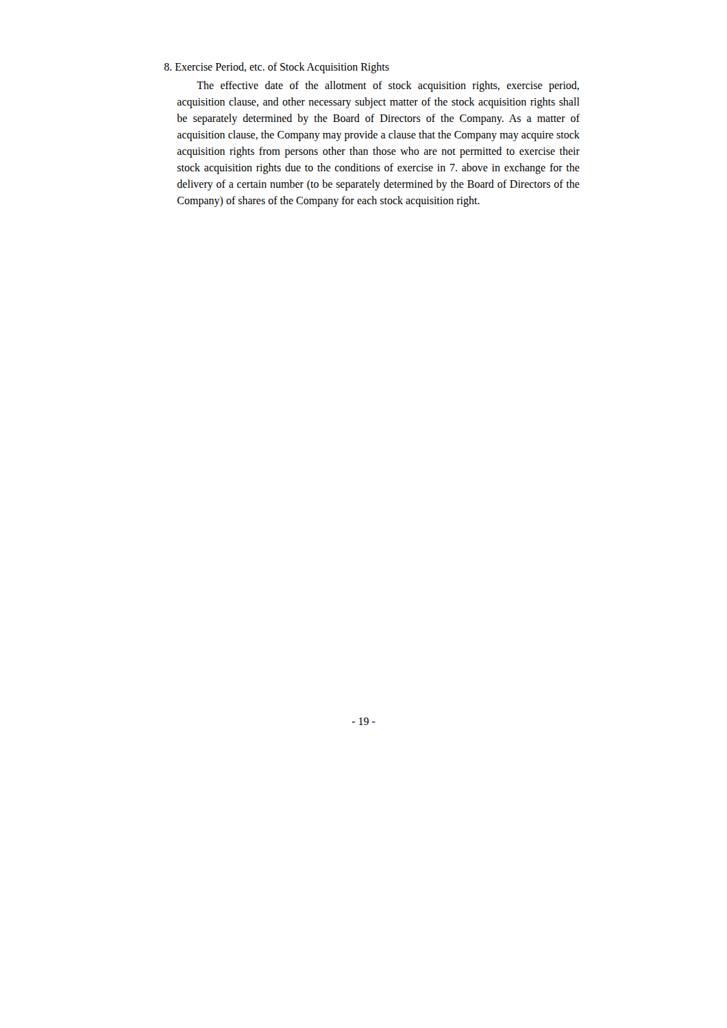8. Exercise Period, etc. of Stock Acquisition Rights
The effective date of the allotment of stock acquisition rights, exercise period, acquisition clause, and other necessary subject matter of the stock acquisition rights shall be separately determined by the Board of Directors of the Company. As a matter of acquisition clause, the Company may provide a clause that the Company may acquire stock acquisition rights from persons other than those who are not permitted to exercise their stock acquisition rights due to the conditions of exercise in 7. above in exchange for the delivery of a certain number (to be separately determined by the Board of Directors of the Company) of shares of the Company for each stock acquisition right.
- 19 -